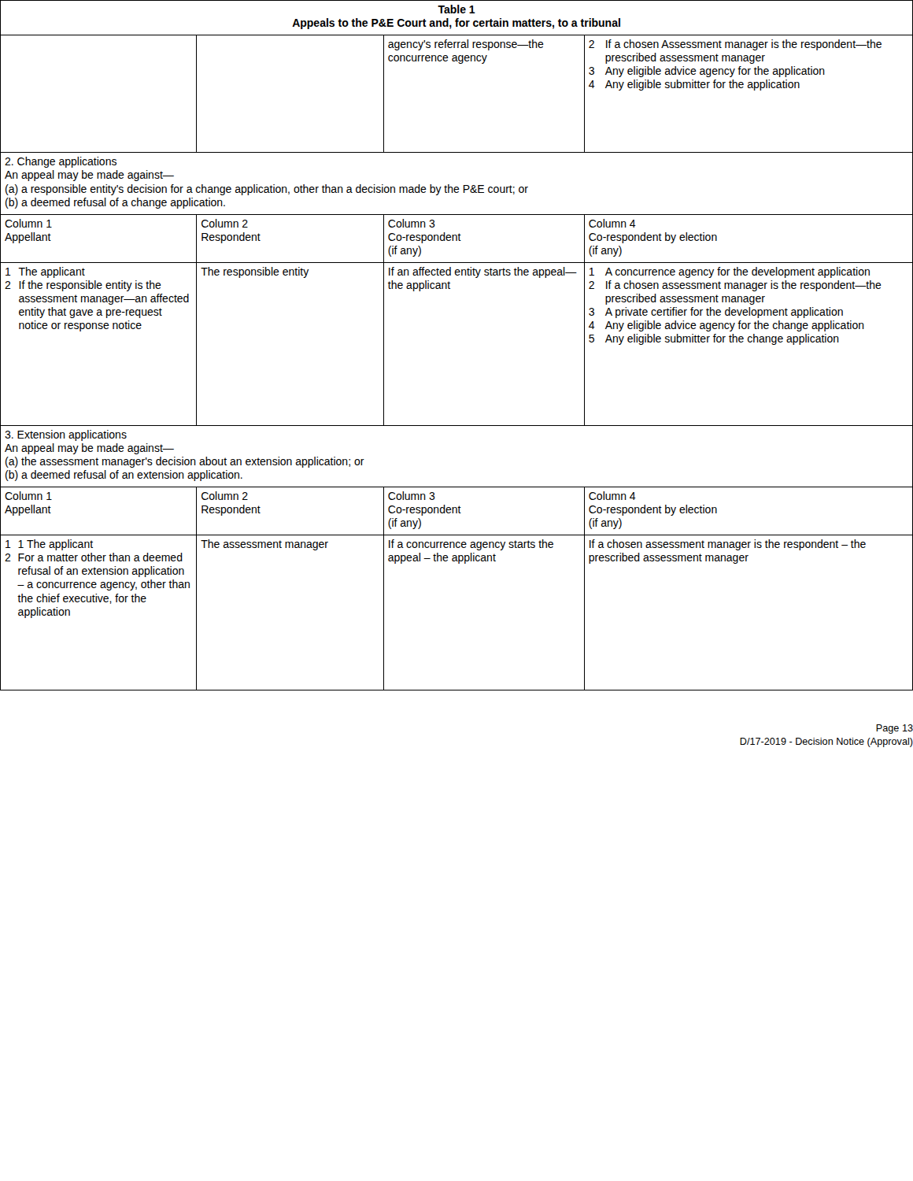| Table 1 Appeals to the P&E Court and, for certain matters, to a tribunal |
| | | agency's referral response—the concurrence agency | 2 If a chosen Assessment manager is the respondent—the prescribed assessment manager 3 Any eligible advice agency for the application 4 Any eligible submitter for the application |
| 2. Change applications An appeal may be made against— (a) a responsible entity's decision for a change application, other than a decision made by the P&E court; or (b) a deemed refusal of a change application. |
| Column 1 Appellant | Column 2 Respondent | Column 3 Co-respondent (if any) | Column 4 Co-respondent by election (if any) |
| 1 The applicant 2 If the responsible entity is the assessment manager—an affected entity that gave a pre-request notice or response notice | The responsible entity | If an affected entity starts the appeal—the applicant | 1 A concurrence agency for the development application 2 If a chosen assessment manager is the respondent—the prescribed assessment manager 3 A private certifier for the development application 4 Any eligible advice agency for the change application 5 Any eligible submitter for the change application |
| 3. Extension applications An appeal may be made against— (a) the assessment manager's decision about an extension application; or (b) a deemed refusal of an extension application. |
| Column 1 Appellant | Column 2 Respondent | Column 3 Co-respondent (if any) | Column 4 Co-respondent by election (if any) |
| / 1 / 1 The applicant / / 2 / For a matter other than a deemed refusal of an extension application – a concurrence agency, other than the chief executive, for the application / | The assessment manager | If a concurrence agency starts the appeal – the applicant | If a chosen assessment manager is the respondent – the prescribed assessment manager |
Page 13
D/17-2019 - Decision Notice (Approval)